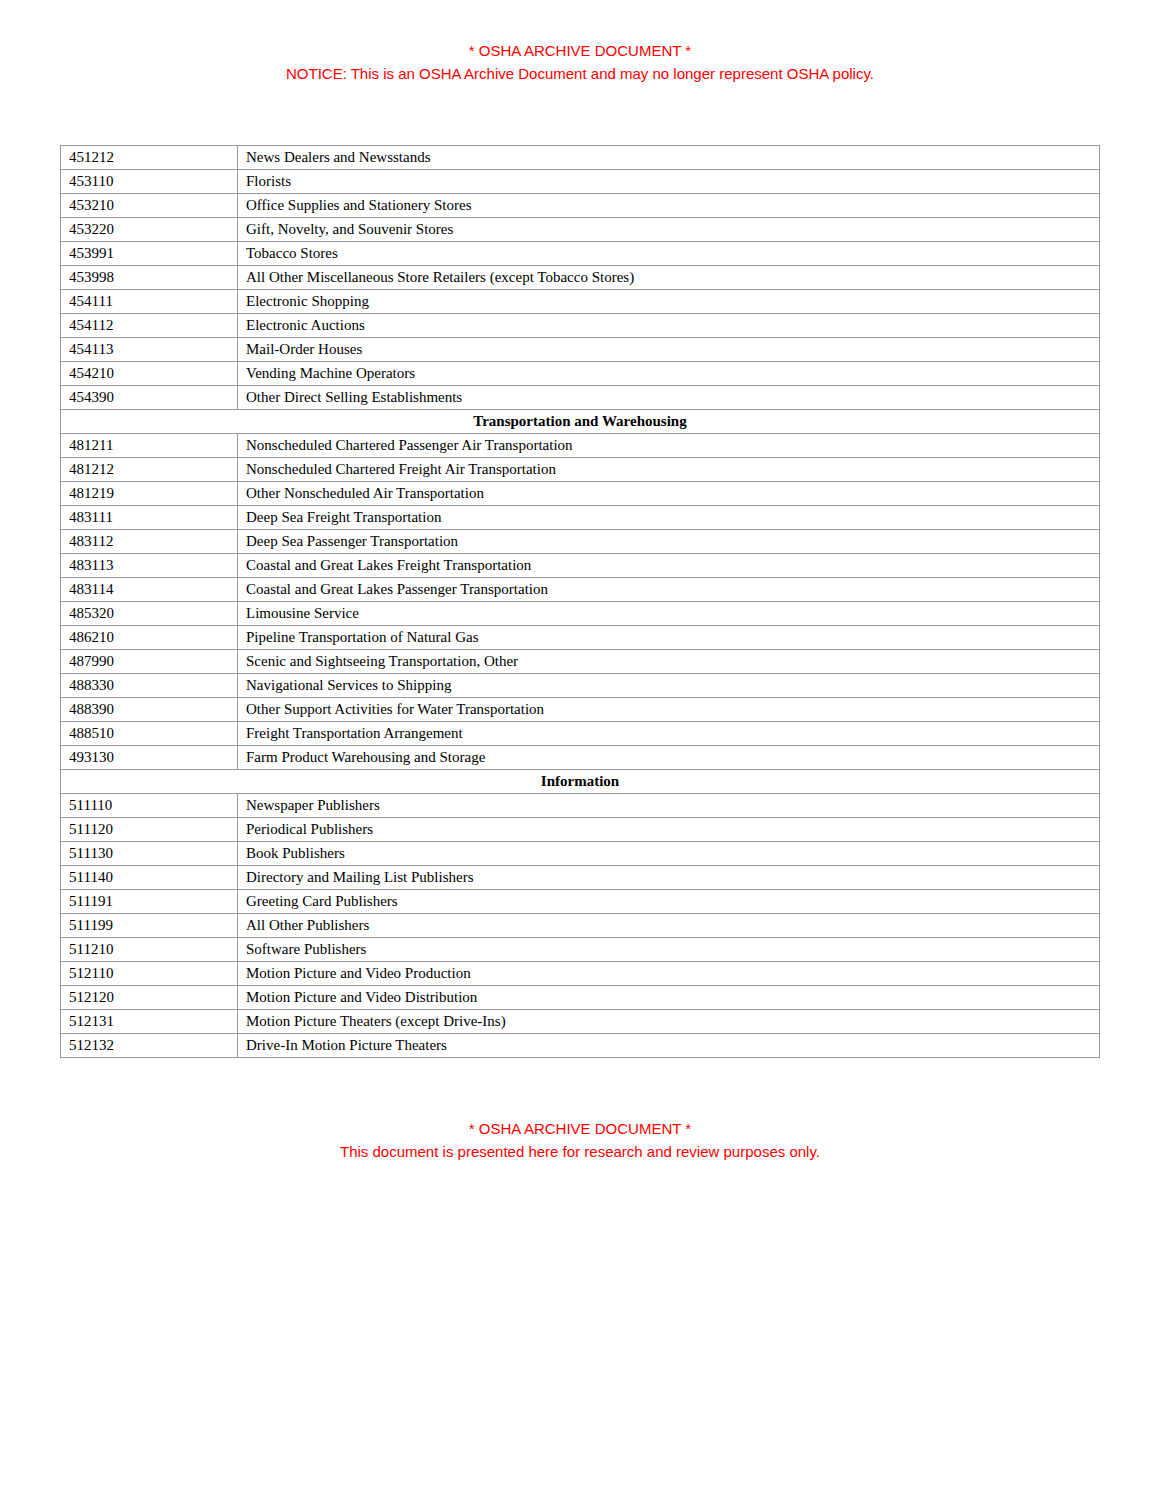* OSHA ARCHIVE DOCUMENT *
NOTICE: This is an OSHA Archive Document and may no longer represent OSHA policy.
| 451212 | News Dealers and Newsstands |
| 453110 | Florists |
| 453210 | Office Supplies and Stationery Stores |
| 453220 | Gift, Novelty, and Souvenir Stores |
| 453991 | Tobacco Stores |
| 453998 | All Other Miscellaneous Store Retailers (except Tobacco Stores) |
| 454111 | Electronic Shopping |
| 454112 | Electronic Auctions |
| 454113 | Mail-Order Houses |
| 454210 | Vending Machine Operators |
| 454390 | Other Direct Selling Establishments |
| Transportation and Warehousing |
| 481211 | Nonscheduled Chartered Passenger Air Transportation |
| 481212 | Nonscheduled Chartered Freight Air Transportation |
| 481219 | Other Nonscheduled Air Transportation |
| 483111 | Deep Sea Freight Transportation |
| 483112 | Deep Sea Passenger Transportation |
| 483113 | Coastal and Great Lakes Freight Transportation |
| 483114 | Coastal and Great Lakes Passenger Transportation |
| 485320 | Limousine Service |
| 486210 | Pipeline Transportation of Natural Gas |
| 487990 | Scenic and Sightseeing Transportation, Other |
| 488330 | Navigational Services to Shipping |
| 488390 | Other Support Activities for Water Transportation |
| 488510 | Freight Transportation Arrangement |
| 493130 | Farm Product Warehousing and Storage |
| Information |
| 511110 | Newspaper Publishers |
| 511120 | Periodical Publishers |
| 511130 | Book Publishers |
| 511140 | Directory and Mailing List Publishers |
| 511191 | Greeting Card Publishers |
| 511199 | All Other Publishers |
| 511210 | Software Publishers |
| 512110 | Motion Picture and Video Production |
| 512120 | Motion Picture and Video Distribution |
| 512131 | Motion Picture Theaters (except Drive-Ins) |
| 512132 | Drive-In Motion Picture Theaters |
* OSHA ARCHIVE DOCUMENT *
This document is presented here for research and review purposes only.